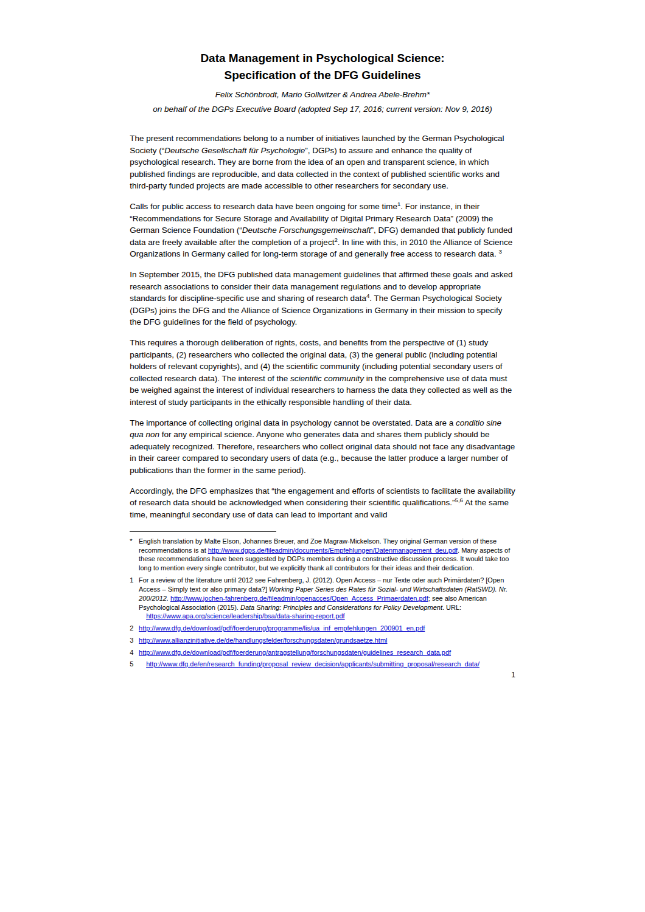Data Management in Psychological Science:
Specification of the DFG Guidelines
Felix Schönbrodt, Mario Gollwitzer & Andrea Abele-Brehm*
on behalf of the DGPs Executive Board (adopted Sep 17, 2016; current version: Nov 9, 2016)
The present recommendations belong to a number of initiatives launched by the German Psychological Society (“Deutsche Gesellschaft für Psychologie”, DGPs) to assure and enhance the quality of psychological research. They are borne from the idea of an open and transparent science, in which published findings are reproducible, and data collected in the context of published scientific works and third-party funded projects are made accessible to other researchers for secondary use.
Calls for public access to research data have been ongoing for some time1. For instance, in their “Recommendations for Secure Storage and Availability of Digital Primary Research Data” (2009) the German Science Foundation (“Deutsche Forschungsgemeinschaft”, DFG) demanded that publicly funded data are freely available after the completion of a project2. In line with this, in 2010 the Alliance of Science Organizations in Germany called for long-term storage of and generally free access to research data. 3
In September 2015, the DFG published data management guidelines that affirmed these goals and asked research associations to consider their data management regulations and to develop appropriate standards for discipline-specific use and sharing of research data4. The German Psychological Society (DGPs) joins the DFG and the Alliance of Science Organizations in Germany in their mission to specify the DFG guidelines for the field of psychology.
This requires a thorough deliberation of rights, costs, and benefits from the perspective of (1) study participants, (2) researchers who collected the original data, (3) the general public (including potential holders of relevant copyrights), and (4) the scientific community (including potential secondary users of collected research data). The interest of the scientific community in the comprehensive use of data must be weighed against the interest of individual researchers to harness the data they collected as well as the interest of study participants in the ethically responsible handling of their data.
The importance of collecting original data in psychology cannot be overstated. Data are a conditio sine qua non for any empirical science. Anyone who generates data and shares them publicly should be adequately recognized. Therefore, researchers who collect original data should not face any disadvantage in their career compared to secondary users of data (e.g., because the latter produce a larger number of publications than the former in the same period).
Accordingly, the DFG emphasizes that “the engagement and efforts of scientists to facilitate the availability of research data should be acknowledged when considering their scientific qualifications.”5,6 At the same time, meaningful secondary use of data can lead to important and valid
*
English translation by Malte Elson, Johannes Breuer, and Zoe Magraw-Mickelson. They original German version of these recommendations is at http://www.dgps.de/fileadmin/documents/Empfehlungen/Datenmanagement_deu.pdf. Many aspects of these recommendations have been suggested by DGPs members during a constructive discussion process. It would take too long to mention every single contributor, but we explicitly thank all contributors for their ideas and their dedication.
1
For a review of the literature until 2012 see Fahrenberg, J. (2012). Open Access – nur Texte oder auch Primärdaten? [Open Access – Simply text or also primary data?] Working Paper Series des Rates für Sozial- und Wirtschaftsdaten (RatSWD). Nr. 200/2012. http://www.jochen-fahrenberg.de/fileadmin/openacces/Open_Access_Primaerdaten.pdf; see also American Psychological Association (2015). Data Sharing: Principles and Considerations for Policy Development. URL: https://www.apa.org/science/leadership/bsa/data-sharing-report.pdf
2
http://www.dfg.de/download/pdf/foerderung/programme/lis/ua_inf_empfehlungen_200901_en.pdf
3
http://www.allianzinitiative.de/de/handlungsfelder/forschungsdaten/grundsaetze.html
4
http://www.dfg.de/download/pdf/foerderung/antragstellung/forschungsdaten/guidelines_research_data.pdf
5
http://www.dfg.de/en/research_funding/proposal_review_decision/applicants/submitting_proposal/research_data/
1